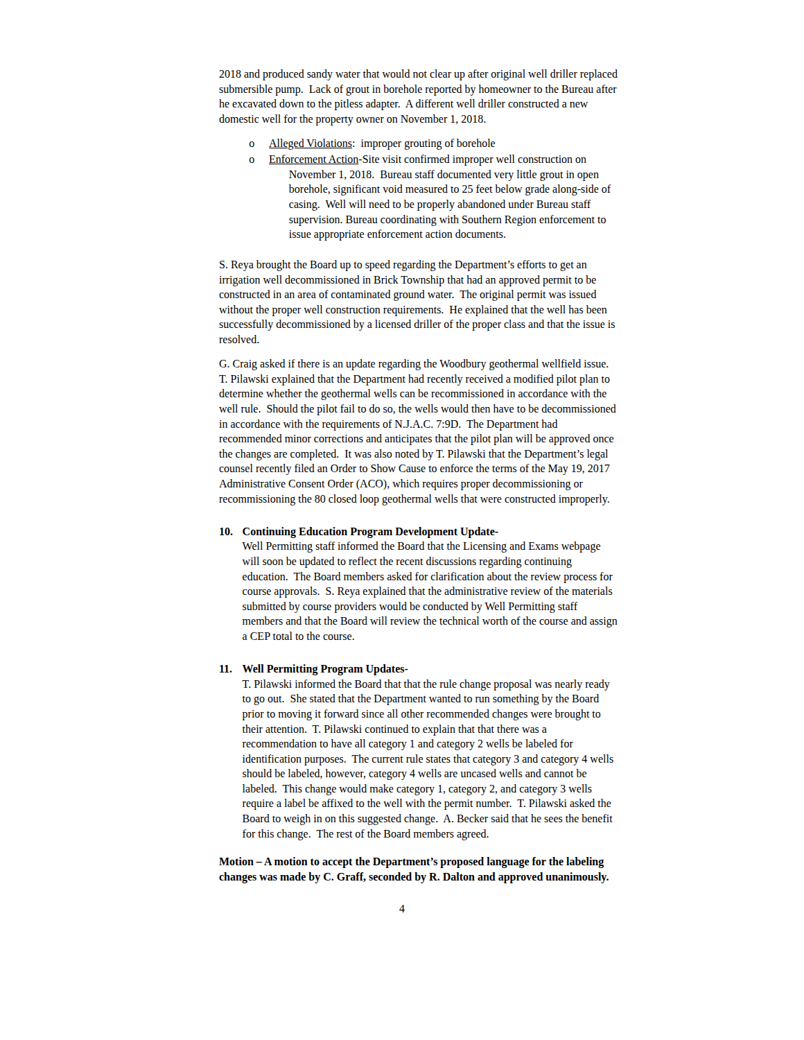2018 and produced sandy water that would not clear up after original well driller replaced submersible pump. Lack of grout in borehole reported by homeowner to the Bureau after he excavated down to the pitless adapter. A different well driller constructed a new domestic well for the property owner on November 1, 2018.
Alleged Violations: improper grouting of borehole
Enforcement Action-Site visit confirmed improper well construction on November 1, 2018. Bureau staff documented very little grout in open borehole, significant void measured to 25 feet below grade along-side of casing. Well will need to be properly abandoned under Bureau staff supervision. Bureau coordinating with Southern Region enforcement to issue appropriate enforcement action documents.
S. Reya brought the Board up to speed regarding the Department’s efforts to get an irrigation well decommissioned in Brick Township that had an approved permit to be constructed in an area of contaminated ground water. The original permit was issued without the proper well construction requirements. He explained that the well has been successfully decommissioned by a licensed driller of the proper class and that the issue is resolved.
G. Craig asked if there is an update regarding the Woodbury geothermal wellfield issue. T. Pilawski explained that the Department had recently received a modified pilot plan to determine whether the geothermal wells can be recommissioned in accordance with the well rule. Should the pilot fail to do so, the wells would then have to be decommissioned in accordance with the requirements of N.J.A.C. 7:9D. The Department had recommended minor corrections and anticipates that the pilot plan will be approved once the changes are completed. It was also noted by T. Pilawski that the Department’s legal counsel recently filed an Order to Show Cause to enforce the terms of the May 19, 2017 Administrative Consent Order (ACO), which requires proper decommissioning or recommissioning the 80 closed loop geothermal wells that were constructed improperly.
10.
Continuing Education Program Development Update-
Well Permitting staff informed the Board that the Licensing and Exams webpage will soon be updated to reflect the recent discussions regarding continuing education. The Board members asked for clarification about the review process for course approvals. S. Reya explained that the administrative review of the materials submitted by course providers would be conducted by Well Permitting staff members and that the Board will review the technical worth of the course and assign a CEP total to the course.
11.
Well Permitting Program Updates-
T. Pilawski informed the Board that that the rule change proposal was nearly ready to go out. She stated that the Department wanted to run something by the Board prior to moving it forward since all other recommended changes were brought to their attention. T. Pilawski continued to explain that that there was a recommendation to have all category 1 and category 2 wells be labeled for identification purposes. The current rule states that category 3 and category 4 wells should be labeled, however, category 4 wells are uncased wells and cannot be labeled. This change would make category 1, category 2, and category 3 wells require a label be affixed to the well with the permit number. T. Pilawski asked the Board to weigh in on this suggested change. A. Becker said that he sees the benefit for this change. The rest of the Board members agreed.
Motion – A motion to accept the Department’s proposed language for the labeling changes was made by C. Graff, seconded by R. Dalton and approved unanimously.
4